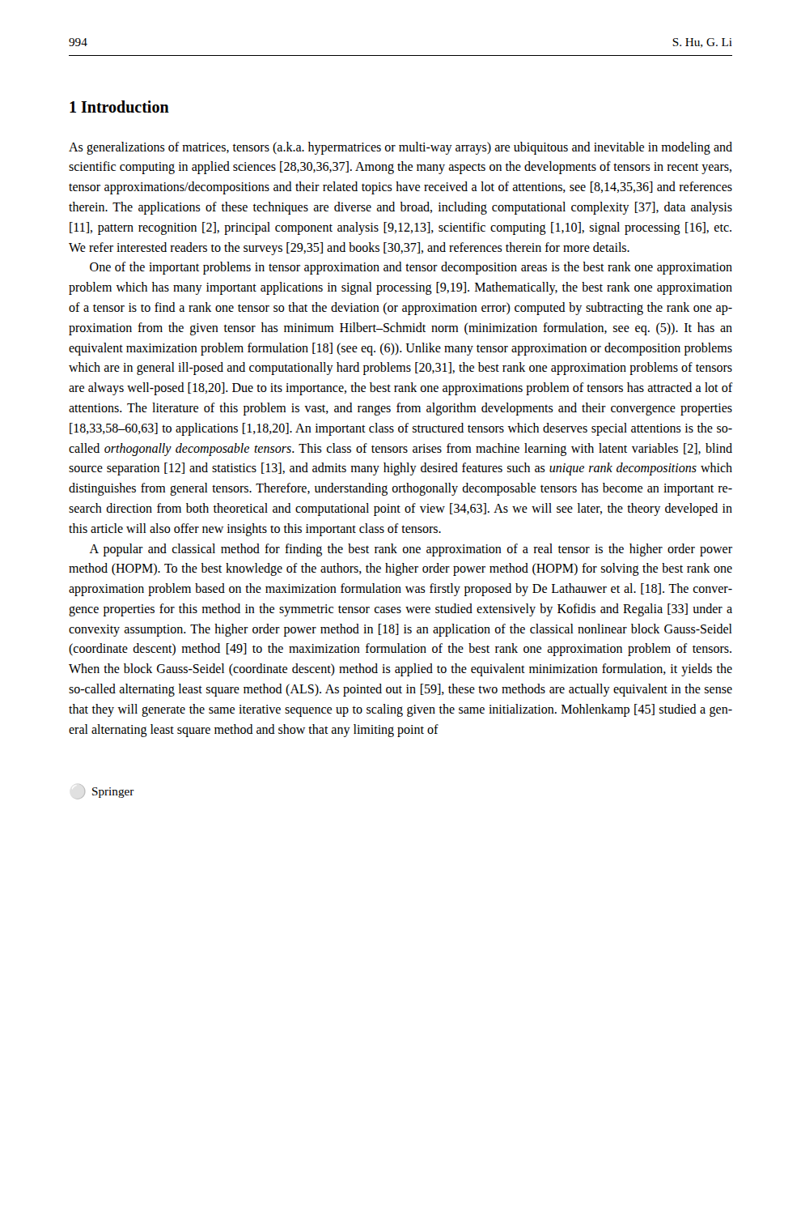994 S. Hu, G. Li
1 Introduction
As generalizations of matrices, tensors (a.k.a. hypermatrices or multi-way arrays) are ubiquitous and inevitable in modeling and scientific computing in applied sciences [28,30,36,37]. Among the many aspects on the developments of tensors in recent years, tensor approximations/decompositions and their related topics have received a lot of attentions, see [8,14,35,36] and references therein. The applications of these techniques are diverse and broad, including computational complexity [37], data analysis [11], pattern recognition [2], principal component analysis [9,12,13], scientific computing [1,10], signal processing [16], etc. We refer interested readers to the surveys [29,35] and books [30,37], and references therein for more details.
One of the important problems in tensor approximation and tensor decomposition areas is the best rank one approximation problem which has many important applications in signal processing [9,19]. Mathematically, the best rank one approximation of a tensor is to find a rank one tensor so that the deviation (or approximation error) computed by subtracting the rank one approximation from the given tensor has minimum Hilbert–Schmidt norm (minimization formulation, see eq. (5)). It has an equivalent maximization problem formulation [18] (see eq. (6)). Unlike many tensor approximation or decomposition problems which are in general ill-posed and computationally hard problems [20,31], the best rank one approximation problems of tensors are always well-posed [18,20]. Due to its importance, the best rank one approximations problem of tensors has attracted a lot of attentions. The literature of this problem is vast, and ranges from algorithm developments and their convergence properties [18,33,58–60,63] to applications [1,18,20]. An important class of structured tensors which deserves special attentions is the so-called orthogonally decomposable tensors. This class of tensors arises from machine learning with latent variables [2], blind source separation [12] and statistics [13], and admits many highly desired features such as unique rank decompositions which distinguishes from general tensors. Therefore, understanding orthogonally decomposable tensors has become an important research direction from both theoretical and computational point of view [34,63]. As we will see later, the theory developed in this article will also offer new insights to this important class of tensors.
A popular and classical method for finding the best rank one approximation of a real tensor is the higher order power method (HOPM). To the best knowledge of the authors, the higher order power method (HOPM) for solving the best rank one approximation problem based on the maximization formulation was firstly proposed by De Lathauwer et al. [18]. The convergence properties for this method in the symmetric tensor cases were studied extensively by Kofidis and Regalia [33] under a convexity assumption. The higher order power method in [18] is an application of the classical nonlinear block Gauss-Seidel (coordinate descent) method [49] to the maximization formulation of the best rank one approximation problem of tensors. When the block Gauss-Seidel (coordinate descent) method is applied to the equivalent minimization formulation, it yields the so-called alternating least square method (ALS). As pointed out in [59], these two methods are actually equivalent in the sense that they will generate the same iterative sequence up to scaling given the same initialization. Mohlenkamp [45] studied a general alternating least square method and show that any limiting point of
⚪ Springer